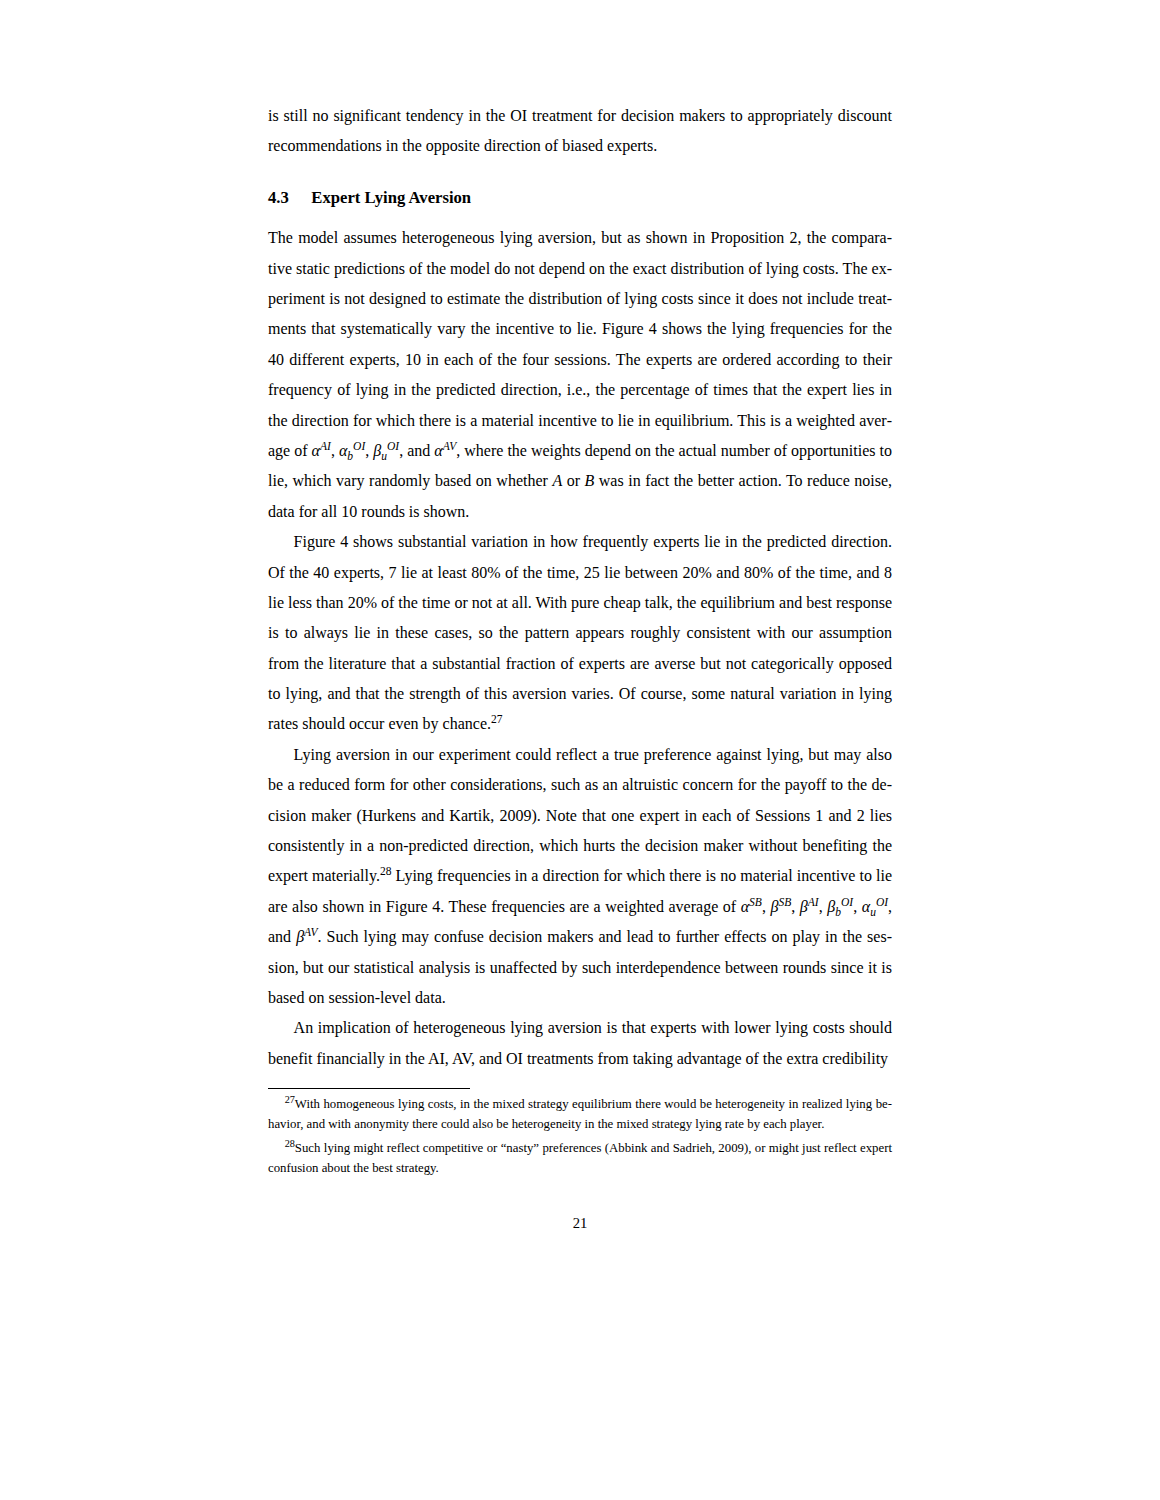is still no significant tendency in the OI treatment for decision makers to appropriately discount recommendations in the opposite direction of biased experts.
4.3 Expert Lying Aversion
The model assumes heterogeneous lying aversion, but as shown in Proposition 2, the comparative static predictions of the model do not depend on the exact distribution of lying costs. The experiment is not designed to estimate the distribution of lying costs since it does not include treatments that systematically vary the incentive to lie. Figure 4 shows the lying frequencies for the 40 different experts, 10 in each of the four sessions. The experts are ordered according to their frequency of lying in the predicted direction, i.e., the percentage of times that the expert lies in the direction for which there is a material incentive to lie in equilibrium. This is a weighted average of αAI, αbOI, βuOI, and αAV, where the weights depend on the actual number of opportunities to lie, which vary randomly based on whether A or B was in fact the better action. To reduce noise, data for all 10 rounds is shown.
Figure 4 shows substantial variation in how frequently experts lie in the predicted direction. Of the 40 experts, 7 lie at least 80% of the time, 25 lie between 20% and 80% of the time, and 8 lie less than 20% of the time or not at all. With pure cheap talk, the equilibrium and best response is to always lie in these cases, so the pattern appears roughly consistent with our assumption from the literature that a substantial fraction of experts are averse but not categorically opposed to lying, and that the strength of this aversion varies. Of course, some natural variation in lying rates should occur even by chance.27
Lying aversion in our experiment could reflect a true preference against lying, but may also be a reduced form for other considerations, such as an altruistic concern for the payoff to the decision maker (Hurkens and Kartik, 2009). Note that one expert in each of Sessions 1 and 2 lies consistently in a non-predicted direction, which hurts the decision maker without benefiting the expert materially.28 Lying frequencies in a direction for which there is no material incentive to lie are also shown in Figure 4. These frequencies are a weighted average of αSB, βSB, βAI, βbOI, αuOI, and βAV. Such lying may confuse decision makers and lead to further effects on play in the session, but our statistical analysis is unaffected by such interdependence between rounds since it is based on session-level data.
An implication of heterogeneous lying aversion is that experts with lower lying costs should benefit financially in the AI, AV, and OI treatments from taking advantage of the extra credibility
27With homogeneous lying costs, in the mixed strategy equilibrium there would be heterogeneity in realized lying behavior, and with anonymity there could also be heterogeneity in the mixed strategy lying rate by each player.
28Such lying might reflect competitive or “nasty” preferences (Abbink and Sadrieh, 2009), or might just reflect expert confusion about the best strategy.
21